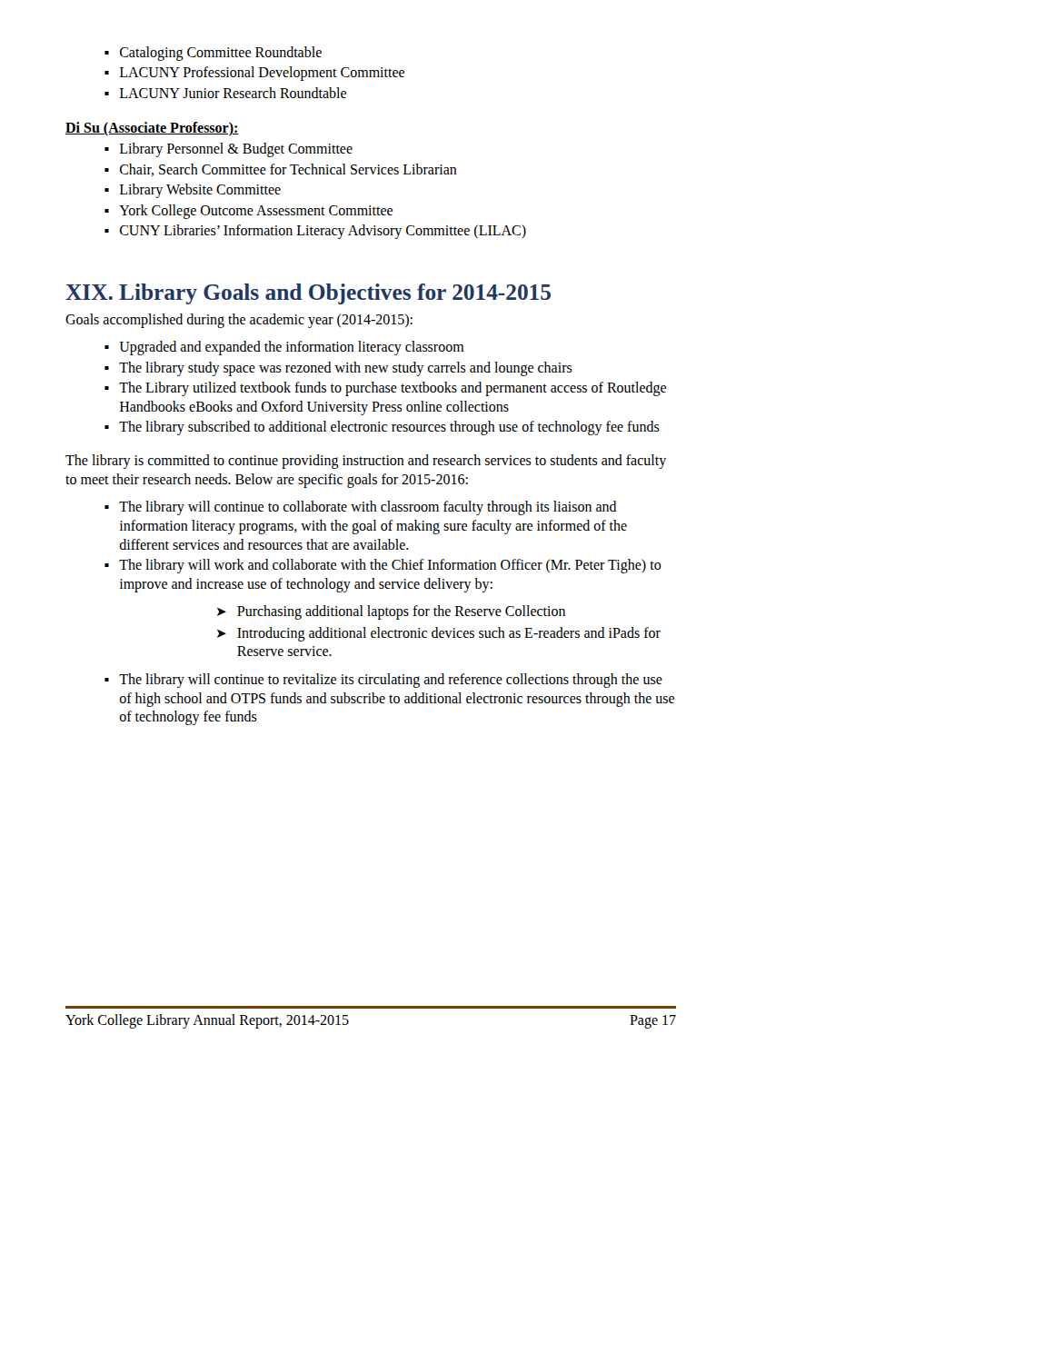Cataloging Committee Roundtable
LACUNY Professional Development Committee
LACUNY Junior Research Roundtable
Di Su (Associate Professor):
Library Personnel & Budget Committee
Chair, Search Committee for Technical Services Librarian
Library Website Committee
York College Outcome Assessment Committee
CUNY Libraries’ Information Literacy Advisory Committee (LILAC)
XIX. Library Goals and Objectives for 2014-2015
Goals accomplished during the academic year (2014-2015):
Upgraded and expanded the information literacy classroom
The library study space was rezoned with new study carrels and lounge chairs
The Library utilized textbook funds to purchase textbooks and permanent access of Routledge Handbooks eBooks and Oxford University Press online collections
The library subscribed to additional electronic resources through use of technology fee funds
The library is committed to continue providing instruction and research services to students and faculty to meet their research needs. Below are specific goals for 2015-2016:
The library will continue to collaborate with classroom faculty through its liaison and information literacy programs, with the goal of making sure faculty are informed of the different services and resources that are available.
The library will work and collaborate with the Chief Information Officer (Mr. Peter Tighe) to improve and increase use of technology and service delivery by:
Purchasing additional laptops for the Reserve Collection
Introducing additional electronic devices such as E-readers and iPads for Reserve service.
The library will continue to revitalize its circulating and reference collections through the use of high school and OTPS funds and subscribe to additional electronic resources through the use of technology fee funds
York College Library Annual Report, 2014-2015 Page 17